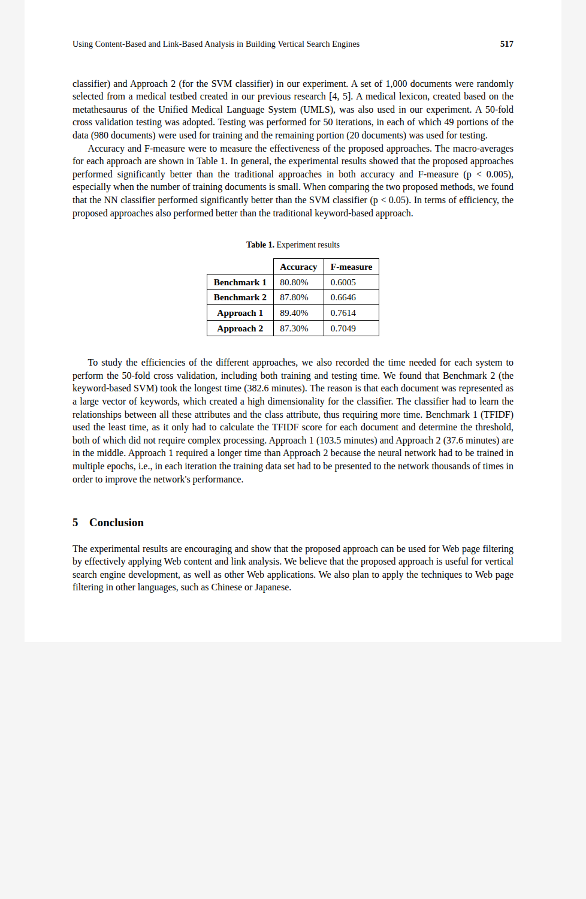Using Content-Based and Link-Based Analysis in Building Vertical Search Engines 517
classifier) and Approach 2 (for the SVM classifier) in our experiment. A set of 1,000 documents were randomly selected from a medical testbed created in our previous research [4, 5]. A medical lexicon, created based on the metathesaurus of the Unified Medical Language System (UMLS), was also used in our experiment. A 50-fold cross validation testing was adopted. Testing was performed for 50 iterations, in each of which 49 portions of the data (980 documents) were used for training and the remaining portion (20 documents) was used for testing.
Accuracy and F-measure were to measure the effectiveness of the proposed approaches. The macro-averages for each approach are shown in Table 1. In general, the experimental results showed that the proposed approaches performed significantly better than the traditional approaches in both accuracy and F-measure (p < 0.005), especially when the number of training documents is small. When comparing the two proposed methods, we found that the NN classifier performed significantly better than the SVM classifier (p < 0.05). In terms of efficiency, the proposed approaches also performed better than the traditional keyword-based approach.
Table 1. Experiment results
| | Accuracy | F-measure |
| --- | --- | --- |
| Benchmark 1 | 80.80% | 0.6005 |
| Benchmark 2 | 87.80% | 0.6646 |
| Approach 1 | 89.40% | 0.7614 |
| Approach 2 | 87.30% | 0.7049 |
To study the efficiencies of the different approaches, we also recorded the time needed for each system to perform the 50-fold cross validation, including both training and testing time. We found that Benchmark 2 (the keyword-based SVM) took the longest time (382.6 minutes). The reason is that each document was represented as a large vector of keywords, which created a high dimensionality for the classifier. The classifier had to learn the relationships between all these attributes and the class attribute, thus requiring more time. Benchmark 1 (TFIDF) used the least time, as it only had to calculate the TFIDF score for each document and determine the threshold, both of which did not require complex processing. Approach 1 (103.5 minutes) and Approach 2 (37.6 minutes) are in the middle. Approach 1 required a longer time than Approach 2 because the neural network had to be trained in multiple epochs, i.e., in each iteration the training data set had to be presented to the network thousands of times in order to improve the network's performance.
5 Conclusion
The experimental results are encouraging and show that the proposed approach can be used for Web page filtering by effectively applying Web content and link analysis. We believe that the proposed approach is useful for vertical search engine development, as well as other Web applications. We also plan to apply the techniques to Web page filtering in other languages, such as Chinese or Japanese.